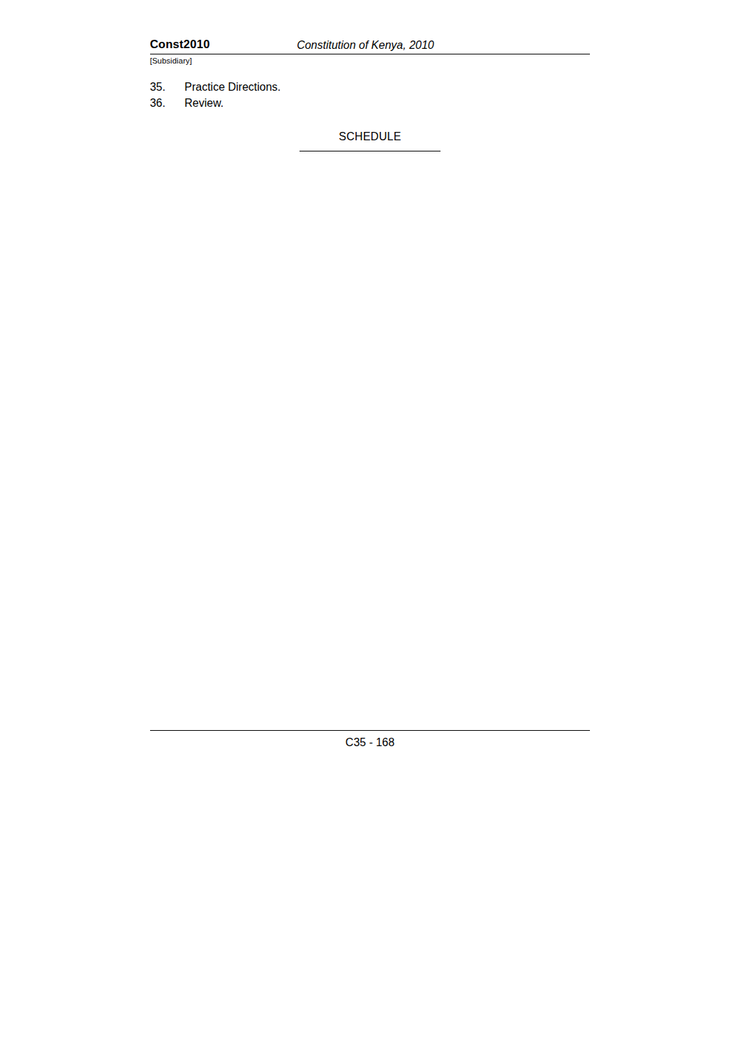Const2010
Constitution of Kenya, 2010
[Subsidiary]
35. Practice Directions.
36. Review.
SCHEDULE
C35 - 168